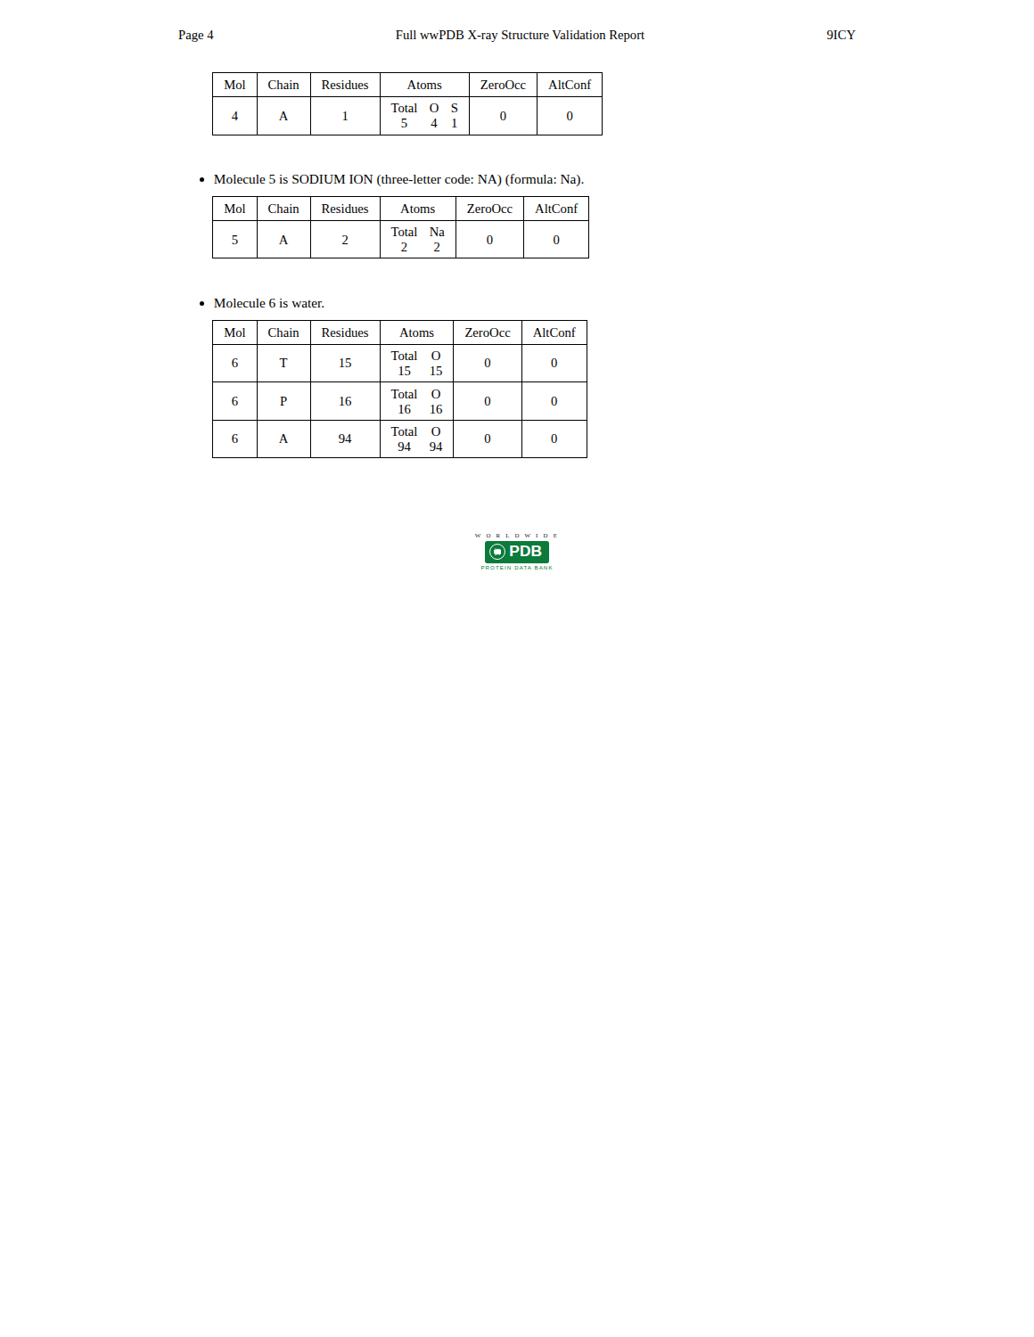Page 4
Full wwPDB X-ray Structure Validation Report
9ICY
| Mol | Chain | Residues | Atoms | ZeroOcc | AltConf |
| --- | --- | --- | --- | --- | --- |
| 4 | A | 1 | Total 5 O 4 S 1 | 0 | 0 |
Molecule 5 is SODIUM ION (three-letter code: NA) (formula: Na).
| Mol | Chain | Residues | Atoms | ZeroOcc | AltConf |
| --- | --- | --- | --- | --- | --- |
| 5 | A | 2 | Total 2 Na 2 | 0 | 0 |
Molecule 6 is water.
| Mol | Chain | Residues | Atoms | ZeroOcc | AltConf |
| --- | --- | --- | --- | --- | --- |
| 6 | T | 15 | Total 15 O 15 | 0 | 0 |
| 6 | P | 16 | Total 16 O 16 | 0 | 0 |
| 6 | A | 94 | Total 94 O 94 | 0 | 0 |
W O R L D W I D E
PDB
PROTEIN DATA BANK